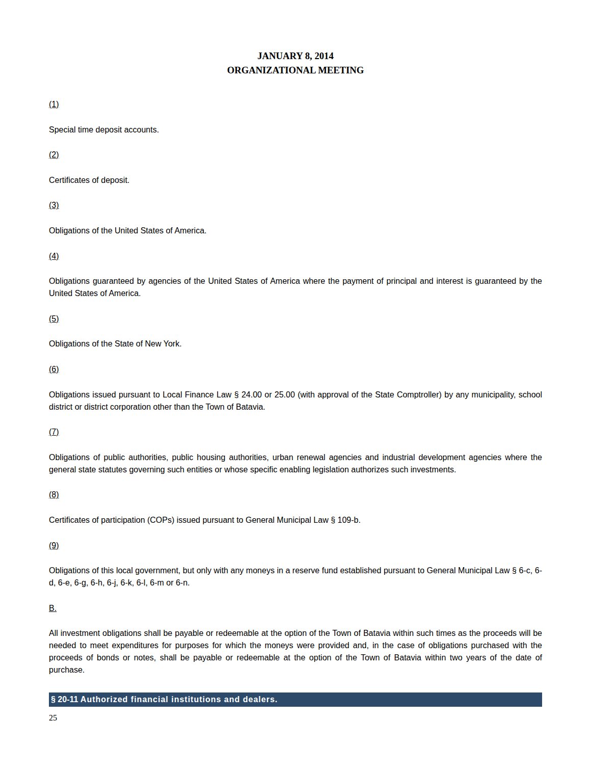JANUARY 8, 2014 ORGANIZATIONAL MEETING
(1)
Special time deposit accounts.
(2)
Certificates of deposit.
(3)
Obligations of the United States of America.
(4)
Obligations guaranteed by agencies of the United States of America where the payment of principal and interest is guaranteed by the United States of America.
(5)
Obligations of the State of New York.
(6)
Obligations issued pursuant to Local Finance Law § 24.00 or 25.00 (with approval of the State Comptroller) by any municipality, school district or district corporation other than the Town of Batavia.
(7)
Obligations of public authorities, public housing authorities, urban renewal agencies and industrial development agencies where the general state statutes governing such entities or whose specific enabling legislation authorizes such investments.
(8)
Certificates of participation (COPs) issued pursuant to General Municipal Law § 109-b.
(9)
Obligations of this local government, but only with any moneys in a reserve fund established pursuant to General Municipal Law § 6-c, 6-d, 6-e, 6-g, 6-h, 6-j, 6-k, 6-l, 6-m or 6-n.
B.
All investment obligations shall be payable or redeemable at the option of the Town of Batavia within such times as the proceeds will be needed to meet expenditures for purposes for which the moneys were provided and, in the case of obligations purchased with the proceeds of bonds or notes, shall be payable or redeemable at the option of the Town of Batavia within two years of the date of purchase.
§ 20-11 Authorized financial institutions and dealers.
25